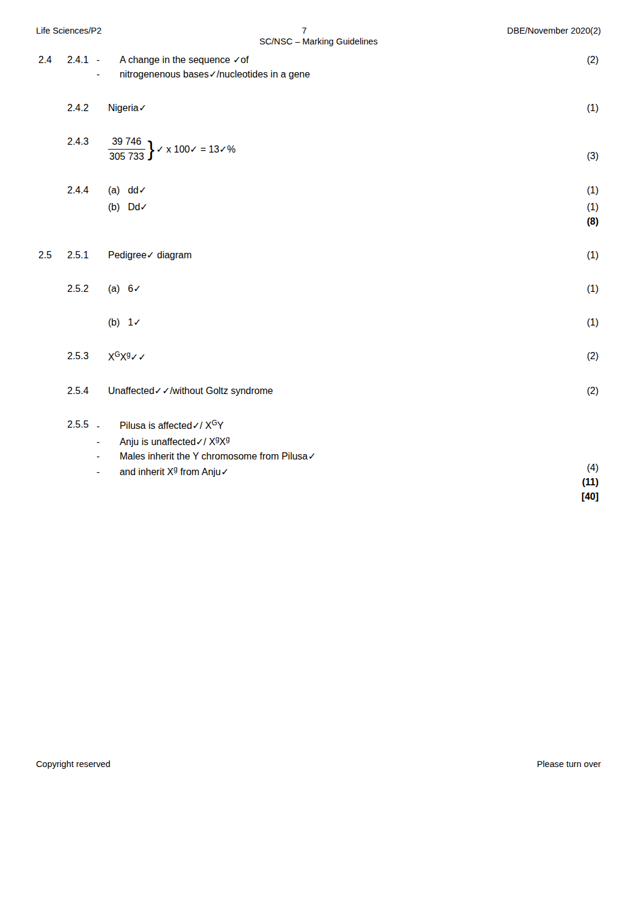Life Sciences/P2
7
DBE/November 2020(2)
SC/NSC – Marking Guidelines
| 2.4 | 2.4.1 | A change in the sequence ✓of nitrogenenous bases✓/nucleotides in a gene | (2) |
| | 2.4.2 | Nigeria✓ | (1) |
| | 2.4.3 | 39 746 305 733 } ✓ x 100✓ = 13✓% | (3) |
| | 2.4.4 | (a) dd✓ | (1) |
| | | (b) Dd✓ | (1) (8) |
| 2.5 | 2.5.1 | Pedigree✓ diagram | (1) |
| | 2.5.2 | (a) 6✓ | (1) |
| | | (b) 1✓ | (1) |
| | 2.5.3 | X G X g ✓✓ | (2) |
| | 2.5.4 | Unaffected✓✓/without Goltz syndrome | (2) |
| | 2.5.5 | Pilusa is affected✓/ X G Y Anju is unaffected✓/ X g X g Males inherit the Y chromosome from Pilusa✓ and inherit X g from Anju✓ | (4) (11) [40] |
Copyright reserved
Please turn over